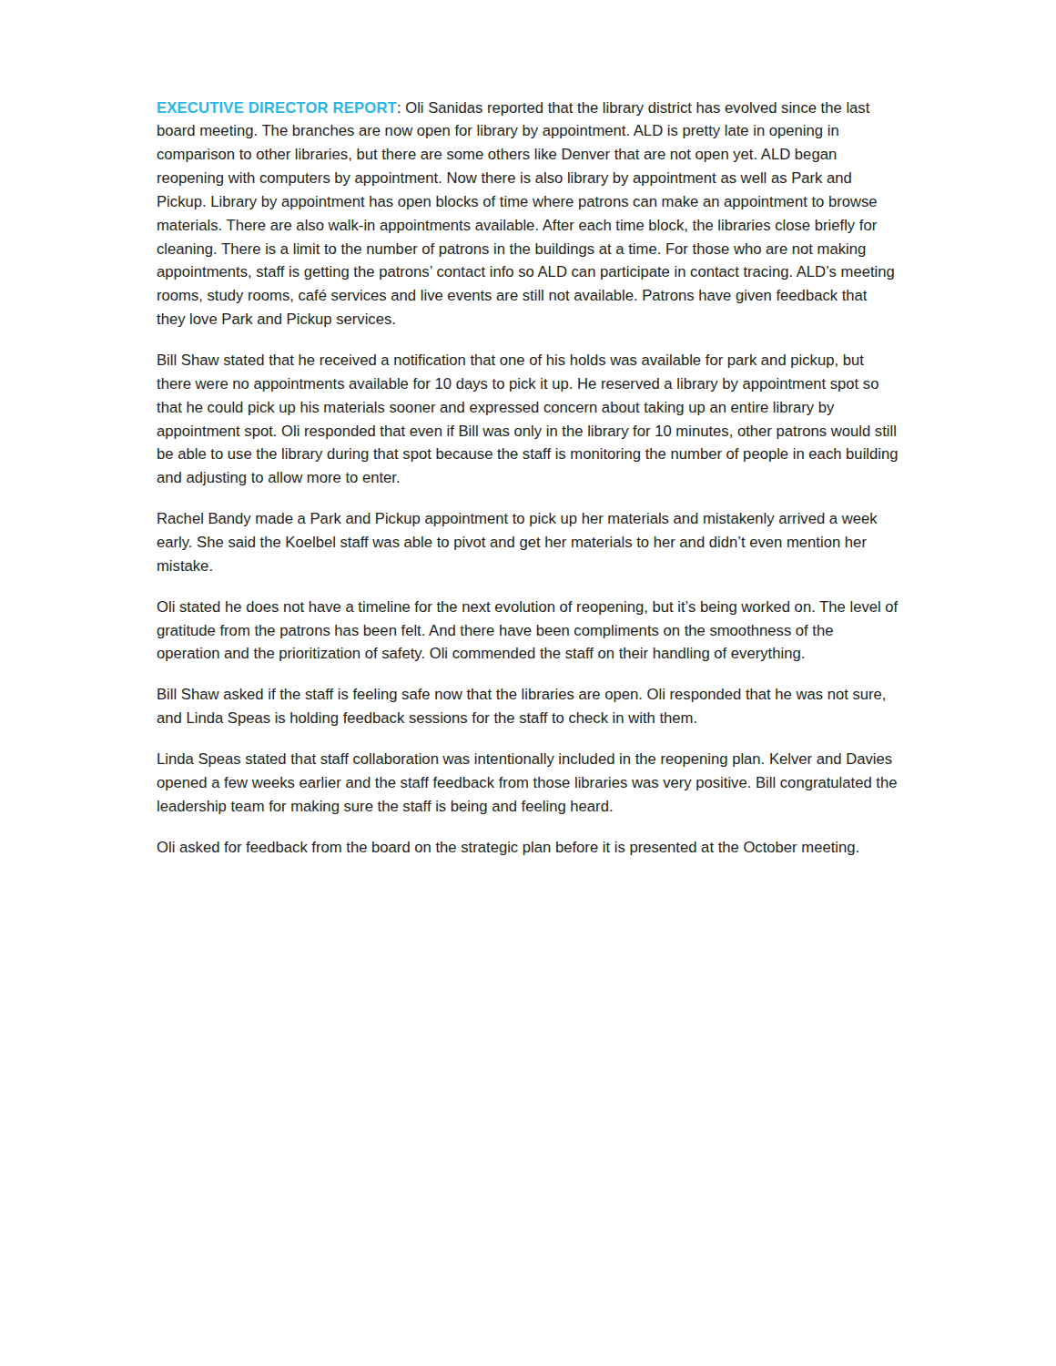EXECUTIVE DIRECTOR REPORT: Oli Sanidas reported that the library district has evolved since the last board meeting. The branches are now open for library by appointment. ALD is pretty late in opening in comparison to other libraries, but there are some others like Denver that are not open yet. ALD began reopening with computers by appointment. Now there is also library by appointment as well as Park and Pickup. Library by appointment has open blocks of time where patrons can make an appointment to browse materials. There are also walk-in appointments available. After each time block, the libraries close briefly for cleaning. There is a limit to the number of patrons in the buildings at a time. For those who are not making appointments, staff is getting the patrons’ contact info so ALD can participate in contact tracing. ALD’s meeting rooms, study rooms, café services and live events are still not available. Patrons have given feedback that they love Park and Pickup services.
Bill Shaw stated that he received a notification that one of his holds was available for park and pickup, but there were no appointments available for 10 days to pick it up. He reserved a library by appointment spot so that he could pick up his materials sooner and expressed concern about taking up an entire library by appointment spot. Oli responded that even if Bill was only in the library for 10 minutes, other patrons would still be able to use the library during that spot because the staff is monitoring the number of people in each building and adjusting to allow more to enter.
Rachel Bandy made a Park and Pickup appointment to pick up her materials and mistakenly arrived a week early. She said the Koelbel staff was able to pivot and get her materials to her and didn’t even mention her mistake.
Oli stated he does not have a timeline for the next evolution of reopening, but it’s being worked on. The level of gratitude from the patrons has been felt. And there have been compliments on the smoothness of the operation and the prioritization of safety. Oli commended the staff on their handling of everything.
Bill Shaw asked if the staff is feeling safe now that the libraries are open. Oli responded that he was not sure, and Linda Speas is holding feedback sessions for the staff to check in with them.
Linda Speas stated that staff collaboration was intentionally included in the reopening plan. Kelver and Davies opened a few weeks earlier and the staff feedback from those libraries was very positive. Bill congratulated the leadership team for making sure the staff is being and feeling heard.
Oli asked for feedback from the board on the strategic plan before it is presented at the October meeting.